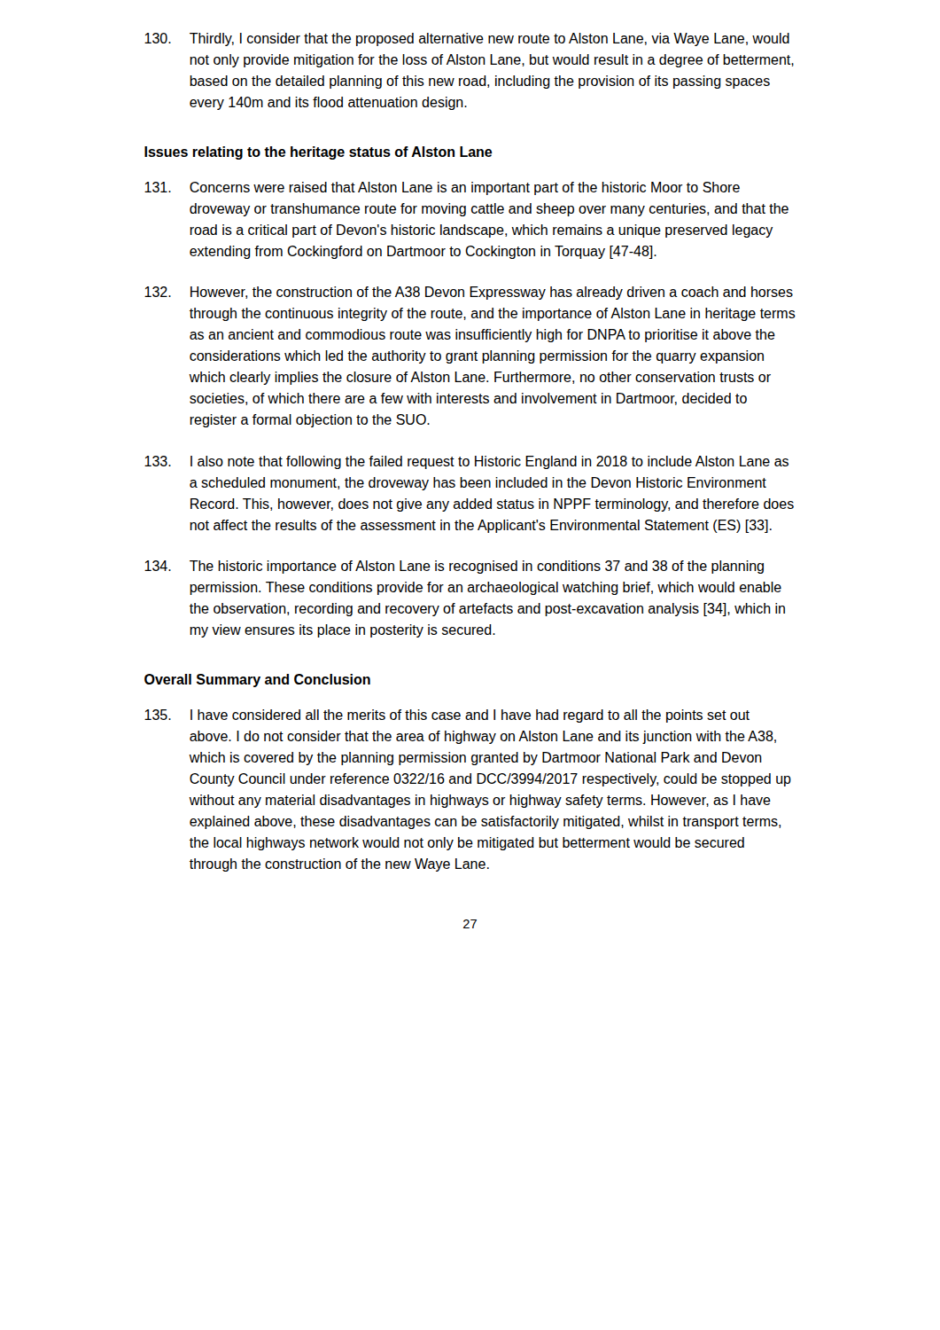130. Thirdly, I consider that the proposed alternative new route to Alston Lane, via Waye Lane, would not only provide mitigation for the loss of Alston Lane, but would result in a degree of betterment, based on the detailed planning of this new road, including the provision of its passing spaces every 140m and its flood attenuation design.
Issues relating to the heritage status of Alston Lane
131. Concerns were raised that Alston Lane is an important part of the historic Moor to Shore droveway or transhumance route for moving cattle and sheep over many centuries, and that the road is a critical part of Devon's historic landscape, which remains a unique preserved legacy extending from Cockingford on Dartmoor to Cockington in Torquay [47-48].
132. However, the construction of the A38 Devon Expressway has already driven a coach and horses through the continuous integrity of the route, and the importance of Alston Lane in heritage terms as an ancient and commodious route was insufficiently high for DNPA to prioritise it above the considerations which led the authority to grant planning permission for the quarry expansion which clearly implies the closure of Alston Lane. Furthermore, no other conservation trusts or societies, of which there are a few with interests and involvement in Dartmoor, decided to register a formal objection to the SUO.
133. I also note that following the failed request to Historic England in 2018 to include Alston Lane as a scheduled monument, the droveway has been included in the Devon Historic Environment Record. This, however, does not give any added status in NPPF terminology, and therefore does not affect the results of the assessment in the Applicant's Environmental Statement (ES) [33].
134. The historic importance of Alston Lane is recognised in conditions 37 and 38 of the planning permission. These conditions provide for an archaeological watching brief, which would enable the observation, recording and recovery of artefacts and post-excavation analysis [34], which in my view ensures its place in posterity is secured.
Overall Summary and Conclusion
135. I have considered all the merits of this case and I have had regard to all the points set out above. I do not consider that the area of highway on Alston Lane and its junction with the A38, which is covered by the planning permission granted by Dartmoor National Park and Devon County Council under reference 0322/16 and DCC/3994/2017 respectively, could be stopped up without any material disadvantages in highways or highway safety terms. However, as I have explained above, these disadvantages can be satisfactorily mitigated, whilst in transport terms, the local highways network would not only be mitigated but betterment would be secured through the construction of the new Waye Lane.
27